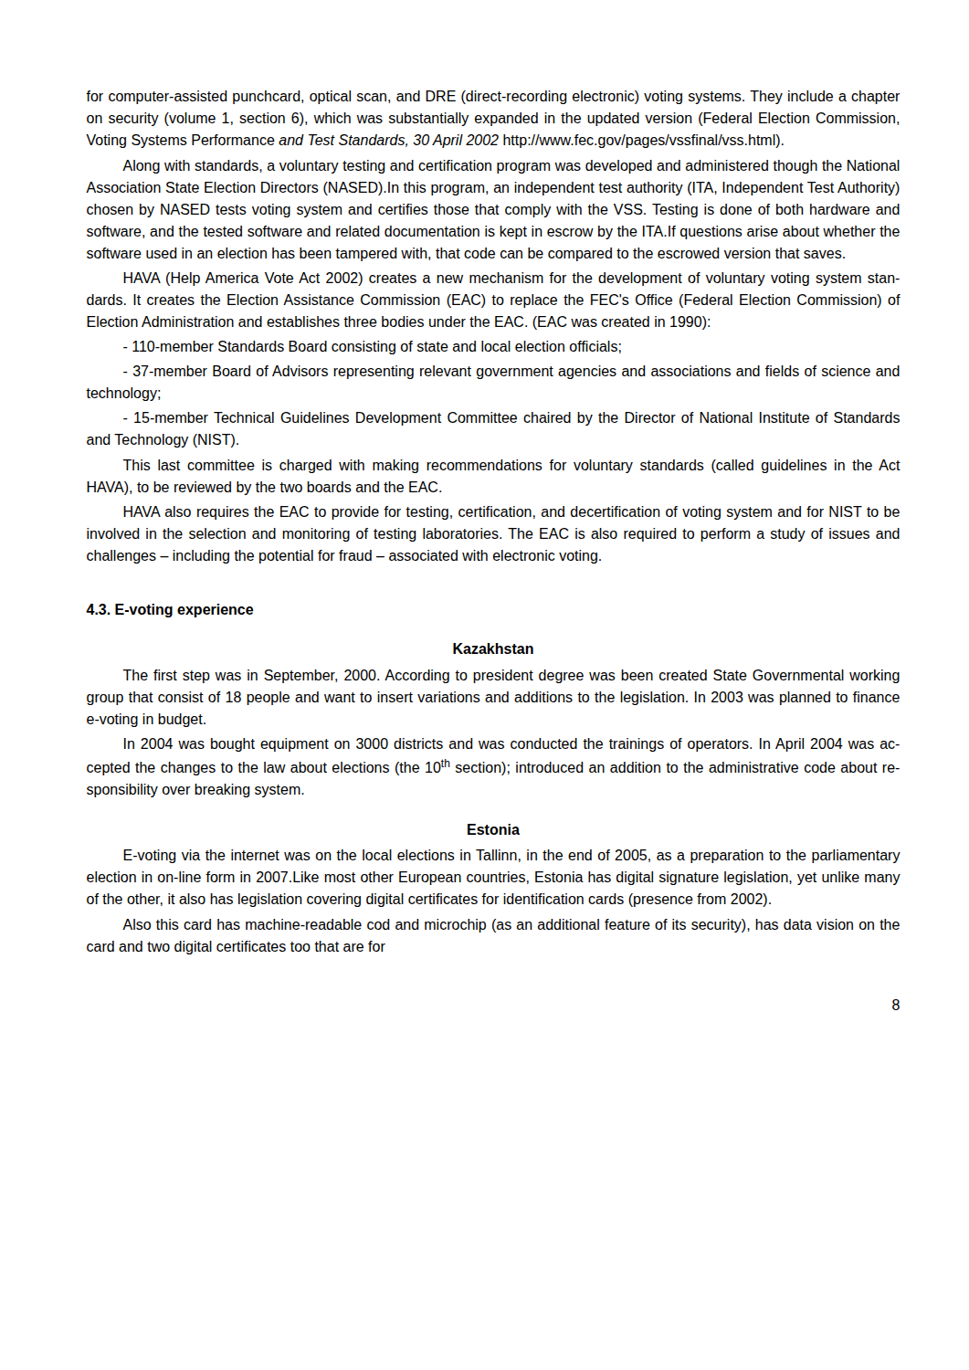for computer-assisted punchcard, optical scan, and DRE (direct-recording electronic) voting systems. They include a chapter on security (volume 1, section 6), which was substantially expanded in the updated version (Federal Election Commission, Voting Systems Performance and Test Standards, 30 April 2002 http://www.fec.gov/pages/vssfinal/vss.html).
Along with standards, a voluntary testing and certification program was developed and administered though the National Association State Election Directors (NASED).In this program, an independent test authority (ITA, Independent Test Authority) chosen by NASED tests voting system and certifies those that comply with the VSS. Testing is done of both hardware and software, and the tested software and related documentation is kept in escrow by the ITA.If questions arise about whether the software used in an election has been tampered with, that code can be compared to the escrowed version that saves.
HAVA (Help America Vote Act 2002) creates a new mechanism for the development of voluntary voting system standards. It creates the Election Assistance Commission (EAC) to replace the FEC's Office (Federal Election Commission) of Election Administration and establishes three bodies under the EAC. (EAC was created in 1990):
- 110-member Standards Board consisting of state and local election officials;
- 37-member Board of Advisors representing relevant government agencies and associations and fields of science and technology;
- 15-member Technical Guidelines Development Committee chaired by the Director of National Institute of Standards and Technology (NIST).
This last committee is charged with making recommendations for voluntary standards (called guidelines in the Act HAVA), to be reviewed by the two boards and the EAC.
HAVA also requires the EAC to provide for testing, certification, and decertification of voting system and for NIST to be involved in the selection and monitoring of testing laboratories. The EAC is also required to perform a study of issues and challenges – including the potential for fraud – associated with electronic voting.
4.3. E-voting experience
Kazakhstan
The first step was in September, 2000. According to president degree was been created State Governmental working group that consist of 18 people and want to insert variations and additions to the legislation. In 2003 was planned to finance e-voting in budget.
In 2004 was bought equipment on 3000 districts and was conducted the trainings of operators. In April 2004 was accepted the changes to the law about elections (the 10th section); introduced an addition to the administrative code about responsibility over breaking system.
Estonia
E-voting via the internet was on the local elections in Tallinn, in the end of 2005, as a preparation to the parliamentary election in on-line form in 2007.Like most other European countries, Estonia has digital signature legislation, yet unlike many of the other, it also has legislation covering digital certificates for identification cards (presence from 2002).
Also this card has machine-readable cod and microchip (as an additional feature of its security), has data vision on the card and two digital certificates too that are for
8